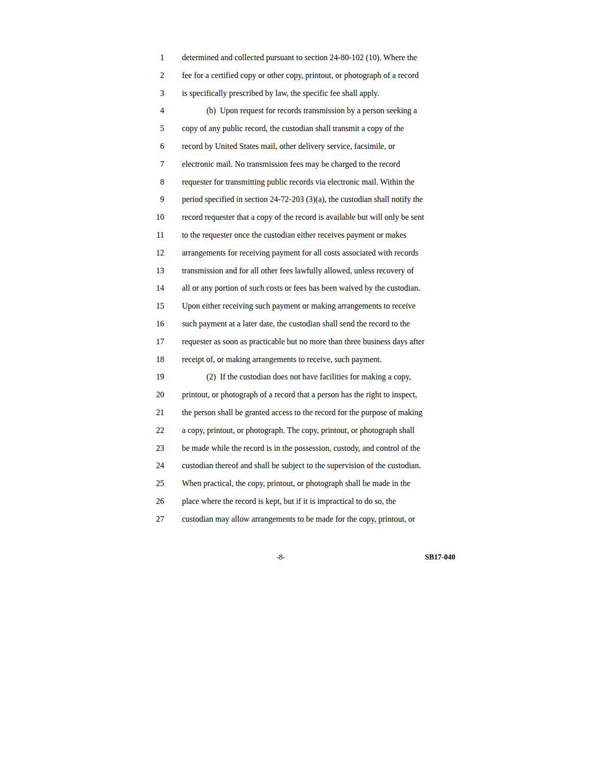| 1 | determined and collected pursuant to section 24-80-102 (10). Where the |
| 2 | fee for a certified copy or other copy, printout, or photograph of a record |
| 3 | is specifically prescribed by law, the specific fee shall apply. |
| 4 | (b) Upon request for records transmission by a person seeking a |
| 5 | copy of any public record, the custodian shall transmit a copy of the |
| 6 | record by United States mail, other delivery service, facsimile, or |
| 7 | electronic mail. No transmission fees may be charged to the record |
| 8 | requester for transmitting public records via electronic mail. Within the |
| 9 | period specified in section 24-72-203 (3)(a), the custodian shall notify the |
| 10 | record requester that a copy of the record is available but will only be sent |
| 11 | to the requester once the custodian either receives payment or makes |
| 12 | arrangements for receiving payment for all costs associated with records |
| 13 | transmission and for all other fees lawfully allowed, unless recovery of |
| 14 | all or any portion of such costs or fees has been waived by the custodian. |
| 15 | Upon either receiving such payment or making arrangements to receive |
| 16 | such payment at a later date, the custodian shall send the record to the |
| 17 | requester as soon as practicable but no more than three business days after |
| 18 | receipt of, or making arrangements to receive, such payment. |
| 19 | (2) If the custodian does not have facilities for making a copy, |
| 20 | printout, or photograph of a record that a person has the right to inspect, |
| 21 | the person shall be granted access to the record for the purpose of making |
| 22 | a copy, printout, or photograph. The copy, printout, or photograph shall |
| 23 | be made while the record is in the possession, custody, and control of the |
| 24 | custodian thereof and shall be subject to the supervision of the custodian. |
| 25 | When practical, the copy, printout, or photograph shall be made in the |
| 26 | place where the record is kept, but if it is impractical to do so, the |
| 27 | custodian may allow arrangements to be made for the copy, printout, or |
-8-
SB17-040